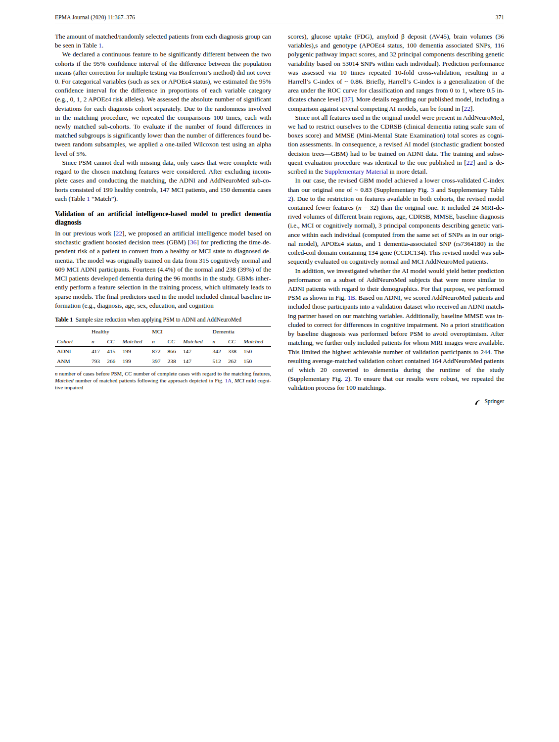EPMA Journal (2020) 11:367–376
371
The amount of matched/randomly selected patients from each diagnosis group can be seen in Table 1.
We declared a continuous feature to be significantly different between the two cohorts if the 95% confidence interval of the difference between the population means (after correction for multiple testing via Bonferroni’s method) did not cover 0. For categorical variables (such as sex or APOEε4 status), we estimated the 95% confidence interval for the difference in proportions of each variable category (e.g., 0, 1, 2 APOEε4 risk alleles). We assessed the absolute number of significant deviations for each diagnosis cohort separately. Due to the randomness involved in the matching procedure, we repeated the comparisons 100 times, each with newly matched sub-cohorts. To evaluate if the number of found differences in matched subgroups is significantly lower than the number of differences found between random subsamples, we applied a one-tailed Wilcoxon test using an alpha level of 5%.
Since PSM cannot deal with missing data, only cases that were complete with regard to the chosen matching features were considered. After excluding incomplete cases and conducting the matching, the ADNI and AddNeuroMed sub-cohorts consisted of 199 healthy controls, 147 MCI patients, and 150 dementia cases each (Table 1 “Match”).
Validation of an artificial intelligence-based model to predict dementia diagnosis
In our previous work [22], we proposed an artificial intelligence model based on stochastic gradient boosted decision trees (GBM) [36] for predicting the time-dependent risk of a patient to convert from a healthy or MCI state to diagnosed dementia. The model was originally trained on data from 315 cognitively normal and 609 MCI ADNI participants. Fourteen (4.4%) of the normal and 238 (39%) of the MCI patients developed dementia during the 96 months in the study. GBMs inherently perform a feature selection in the training process, which ultimately leads to sparse models. The final predictors used in the model included clinical baseline information (e.g., diagnosis, age, sex, education, and cognition
Table 1 Sample size reduction when applying PSM to ADNI and AddNeuroMed
| | Healthy | MCI | Dementia |
| Cohort | n | CC | Matched | n | CC | Matched | n | CC | Matched |
| ADNI | 417 | 415 | 199 | 872 | 866 | 147 | 342 | 338 | 150 |
| ANM | 793 | 266 | 199 | 397 | 238 | 147 | 512 | 262 | 150 |
n number of cases before PSM, CC number of complete cases with regard to the matching features, Matched number of matched patients following the approach depicted in Fig. 1A, MCI mild cognitive impaired
scores), glucose uptake (FDG), amyloid β deposit (AV45), brain volumes (36 variables),s and genotype (APOEε4 status, 100 dementia associated SNPs, 116 polygenic pathway impact scores, and 32 principal components describing genetic variability based on 53014 SNPs within each individual). Prediction performance was assessed via 10 times repeated 10-fold cross-validation, resulting in a Harrell’s C-index of ~ 0.86. Briefly, Harrell’s C-index is a generalization of the area under the ROC curve for classification and ranges from 0 to 1, where 0.5 indicates chance level [37]. More details regarding our published model, including a comparison against several competing AI models, can be found in [22].
Since not all features used in the original model were present in AddNeuroMed, we had to restrict ourselves to the CDRSB (clinical dementia rating scale sum of boxes score) and MMSE (Mini-Mental State Examination) total scores as cognition assessments. In consequence, a revised AI model (stochastic gradient boosted decision trees—GBM) had to be trained on ADNI data. The training and subsequent evaluation procedure was identical to the one published in [22] and is described in the Supplementary Material in more detail.
In our case, the revised GBM model achieved a lower cross-validated C-index than our original one of ~ 0.83 (Supplementary Fig. 3 and Supplementary Table 2). Due to the restriction on features available in both cohorts, the revised model contained fewer features (n = 32) than the original one. It included 24 MRI-derived volumes of different brain regions, age, CDRSB, MMSE, baseline diagnosis (i.e., MCI or cognitively normal), 3 principal components describing genetic variance within each individual (computed from the same set of SNPs as in our original model), APOEε4 status, and 1 dementia-associated SNP (rs7364180) in the coiled-coil domain containing 134 gene (CCDC134). This revised model was subsequently evaluated on cognitively normal and MCI AddNeuroMed patients.
In addition, we investigated whether the AI model would yield better prediction performance on a subset of AddNeuroMed subjects that were more similar to ADNI patients with regard to their demographics. For that purpose, we performed PSM as shown in Fig. 1B. Based on ADNI, we scored AddNeuroMed patients and included those participants into a validation dataset who received an ADNI matching partner based on our matching variables. Additionally, baseline MMSE was included to correct for differences in cognitive impairment. No a priori stratification by baseline diagnosis was performed before PSM to avoid overoptimism. After matching, we further only included patients for whom MRI images were available. This limited the highest achievable number of validation participants to 244. The resulting average-matched validation cohort contained 164 AddNeuroMed patients of which 20 converted to dementia during the runtime of the study (Supplementary Fig. 2). To ensure that our results were robust, we repeated the validation process for 100 matchings.
Springer